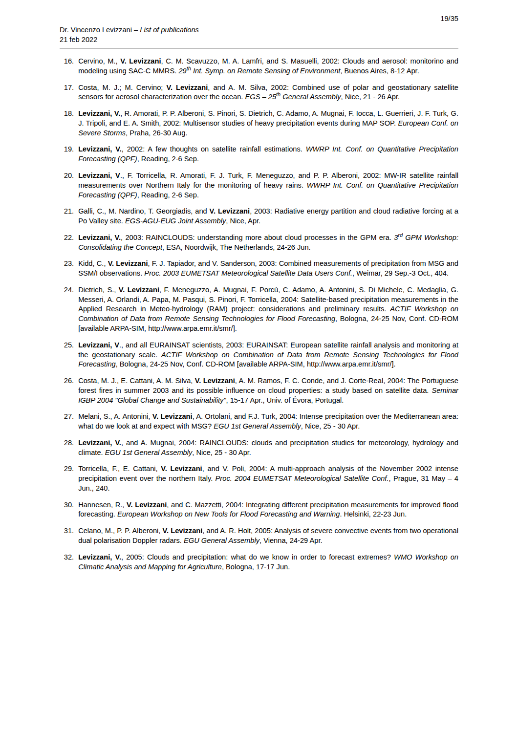19/35
Dr. Vincenzo Levizzani – List of publications
21 feb 2022
Cervino, M., V. Levizzani, C. M. Scavuzzo, M. A. Lamfri, and S. Masuelli, 2002: Clouds and aerosol: monitorino and modeling using SAC-C MMRS. 29th Int. Symp. on Remote Sensing of Environment, Buenos Aires, 8-12 Apr.
Costa, M. J.; M. Cervino; V. Levizzani, and A. M. Silva, 2002: Combined use of polar and geostationary satellite sensors for aerosol characterization over the ocean. EGS – 25th General Assembly, Nice, 21 - 26 Apr.
Levizzani, V., R. Amorati, P. P. Alberoni, S. Pinori, S. Dietrich, C. Adamo, A. Mugnai, F. Iocca, L. Guerrieri, J. F. Turk, G. J. Tripoli, and E. A. Smith, 2002: Multisensor studies of heavy precipitation events during MAP SOP. European Conf. on Severe Storms, Praha, 26-30 Aug.
Levizzani, V., 2002: A few thoughts on satellite rainfall estimations. WWRP Int. Conf. on Quantitative Precipitation Forecasting (QPF), Reading, 2-6 Sep.
Levizzani, V., F. Torricella, R. Amorati, F. J. Turk, F. Meneguzzo, and P. P. Alberoni, 2002: MW-IR satellite rainfall measurements over Northern Italy for the monitoring of heavy rains. WWRP Int. Conf. on Quantitative Precipitation Forecasting (QPF), Reading, 2-6 Sep.
Galli, C., M. Nardino, T. Georgiadis, and V. Levizzani, 2003: Radiative energy partition and cloud radiative forcing at a Po Valley site. EGS-AGU-EUG Joint Assembly, Nice, Apr.
Levizzani, V., 2003: RAINCLOUDS: understanding more about cloud processes in the GPM era. 3rd GPM Workshop: Consolidating the Concept, ESA, Noordwijk, The Netherlands, 24-26 Jun.
Kidd, C., V. Levizzani, F. J. Tapiador, and V. Sanderson, 2003: Combined measurements of precipitation from MSG and SSM/I observations. Proc. 2003 EUMETSAT Meteorological Satellite Data Users Conf., Weimar, 29 Sep.-3 Oct., 404.
Dietrich, S., V. Levizzani, F. Meneguzzo, A. Mugnai, F. Porcù, C. Adamo, A. Antonini, S. Di Michele, C. Medaglia, G. Messeri, A. Orlandi, A. Papa, M. Pasqui, S. Pinori, F. Torricella, 2004: Satellite-based precipitation measurements in the Applied Research in Meteo-hydrology (RAM) project: considerations and preliminary results. ACTIF Workshop on Combination of Data from Remote Sensing Technologies for Flood Forecasting, Bologna, 24-25 Nov, Conf. CD-ROM [available ARPA-SIM, http://www.arpa.emr.it/smr/].
Levizzani, V., and all EURAINSAT scientists, 2003: EURAINSAT: European satellite rainfall analysis and monitoring at the geostationary scale. ACTIF Workshop on Combination of Data from Remote Sensing Technologies for Flood Forecasting, Bologna, 24-25 Nov, Conf. CD-ROM [available ARPA-SIM, http://www.arpa.emr.it/smr/].
Costa, M. J., E. Cattani, A. M. Silva, V. Levizzani, A. M. Ramos, F. C. Conde, and J. Corte-Real, 2004: The Portuguese forest fires in summer 2003 and its possible influence on cloud properties: a study based on satellite data. Seminar IGBP 2004 "Global Change and Sustainability", 15-17 Apr., Univ. of Évora, Portugal.
Melani, S., A. Antonini, V. Levizzani, A. Ortolani, and F.J. Turk, 2004: Intense precipitation over the Mediterranean area: what do we look at and expect with MSG? EGU 1st General Assembly, Nice, 25 - 30 Apr.
Levizzani, V., and A. Mugnai, 2004: RAINCLOUDS: clouds and precipitation studies for meteorology, hydrology and climate. EGU 1st General Assembly, Nice, 25 - 30 Apr.
Torricella, F., E. Cattani, V. Levizzani, and V. Poli, 2004: A multi-approach analysis of the November 2002 intense precipitation event over the northern Italy. Proc. 2004 EUMETSAT Meteorological Satellite Conf., Prague, 31 May – 4 Jun., 240.
Hannesen, R., V. Levizzani, and C. Mazzetti, 2004: Integrating different precipitation measurements for improved flood forecasting. European Workshop on New Tools for Flood Forecasting and Warning. Helsinki, 22-23 Jun.
Celano, M., P. P. Alberoni, V. Levizzani, and A. R. Holt, 2005: Analysis of severe convective events from two operational dual polarisation Doppler radars. EGU General Assembly, Vienna, 24-29 Apr.
Levizzani, V., 2005: Clouds and precipitation: what do we know in order to forecast extremes? WMO Workshop on Climatic Analysis and Mapping for Agriculture, Bologna, 17-17 Jun.